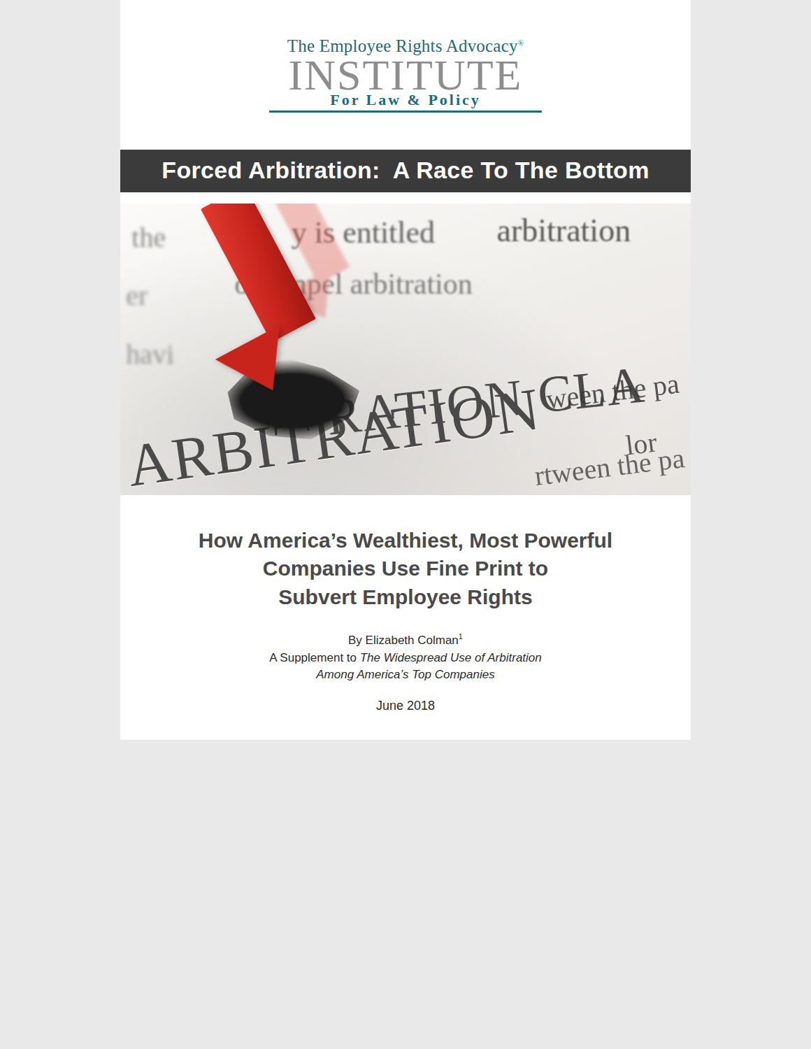The Employee Rights Advocacy®
INSTITUTE
For Law & Policy
Forced Arbitration: A Race To The Bottom
the y is entitled arbitration o compel arbitration er havi ARBITRATION RATION CLA ween the pa lor rtween the pa
How America’s Wealthiest, Most Powerful
Companies Use Fine Print to
Subvert Employee Rights
By Elizabeth Colman1
A Supplement to The Widespread Use of Arbitration
Among America’s Top Companies
June 2018